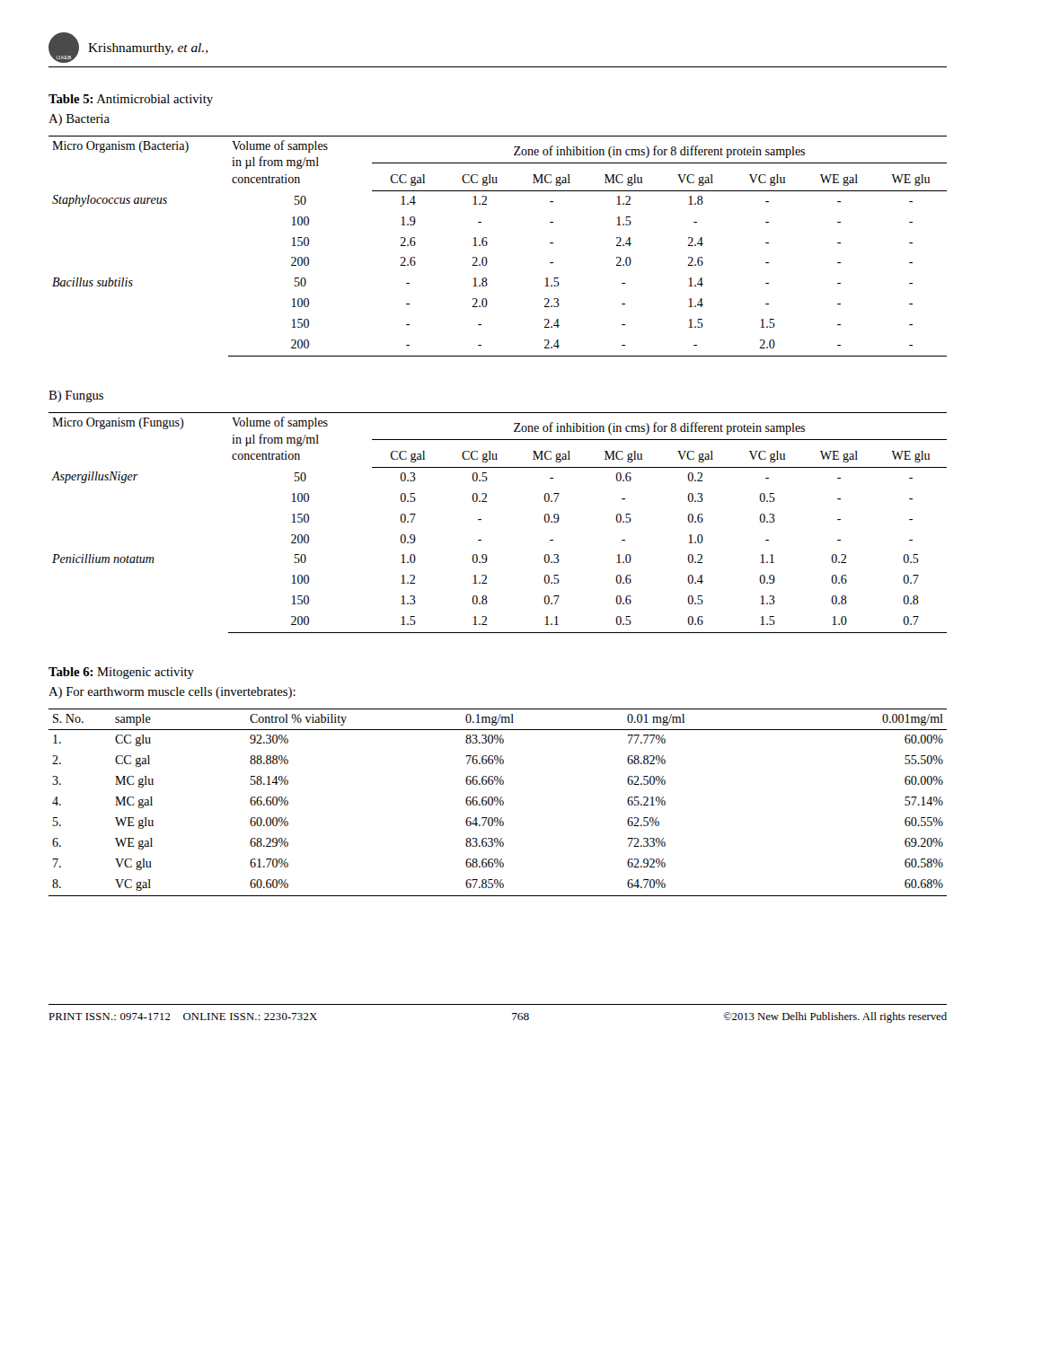Krishnamurthy, et al.,
Table 5: Antimicrobial activity
A) Bacteria
| Micro Organism (Bacteria) | Volume of samples in µl from mg/ml concentration | Zone of inhibition (in cms) for 8 different protein samples |
| --- | --- | --- |
| CC gal | CC glu | MC gal | MC glu | VC gal | VC glu | WE gal | WE glu |
| Staphylococcus aureus | 50 | 1.4 | 1.2 | - | 1.2 | 1.8 | - | - | - |
| 100 | 1.9 | - | - | 1.5 | - | - | - | - |
| 150 | 2.6 | 1.6 | - | 2.4 | 2.4 | - | - | - |
| 200 | 2.6 | 2.0 | - | 2.0 | 2.6 | - | - | - |
| Bacillus subtilis | 50 | - | 1.8 | 1.5 | - | 1.4 | - | - | - |
| 100 | - | 2.0 | 2.3 | - | 1.4 | - | - | - |
| 150 | - | - | 2.4 | - | 1.5 | 1.5 | - | - |
| 200 | - | - | 2.4 | - | - | 2.0 | - | - |
B) Fungus
| Micro Organism (Fungus) | Volume of samples in µl from mg/ml concentration | Zone of inhibition (in cms) for 8 different protein samples |
| --- | --- | --- |
| CC gal | CC glu | MC gal | MC glu | VC gal | VC glu | WE gal | WE glu |
| AspergillusNiger | 50 | 0.3 | 0.5 | - | 0.6 | 0.2 | - | - | - |
| 100 | 0.5 | 0.2 | 0.7 | - | 0.3 | 0.5 | - | - |
| 150 | 0.7 | - | 0.9 | 0.5 | 0.6 | 0.3 | - | - |
| 200 | 0.9 | - | - | - | 1.0 | - | - | - |
| Penicillium notatum | 50 | 1.0 | 0.9 | 0.3 | 1.0 | 0.2 | 1.1 | 0.2 | 0.5 |
| 100 | 1.2 | 1.2 | 0.5 | 0.6 | 0.4 | 0.9 | 0.6 | 0.7 |
| 150 | 1.3 | 0.8 | 0.7 | 0.6 | 0.5 | 1.3 | 0.8 | 0.8 |
| 200 | 1.5 | 1.2 | 1.1 | 0.5 | 0.6 | 1.5 | 1.0 | 0.7 |
Table 6: Mitogenic activity
A) For earthworm muscle cells (invertebrates):
| S. No. | sample | Control % viability | 0.1mg/ml | 0.01 mg/ml | 0.001mg/ml |
| --- | --- | --- | --- | --- | --- |
| 1. | CC glu | 92.30% | 83.30% | 77.77% | 60.00% |
| 2. | CC gal | 88.88% | 76.66% | 68.82% | 55.50% |
| 3. | MC glu | 58.14% | 66.66% | 62.50% | 60.00% |
| 4. | MC gal | 66.60% | 66.60% | 65.21% | 57.14% |
| 5. | WE glu | 60.00% | 64.70% | 62.5% | 60.55% |
| 6. | WE gal | 68.29% | 83.63% | 72.33% | 69.20% |
| 7. | VC glu | 61.70% | 68.66% | 62.92% | 60.58% |
| 8. | VC gal | 60.60% | 67.85% | 64.70% | 60.68% |
PRINT ISSN.: 0974-1712 ONLINE ISSN.: 2230-732X
768
©2013 New Delhi Publishers. All rights reserved